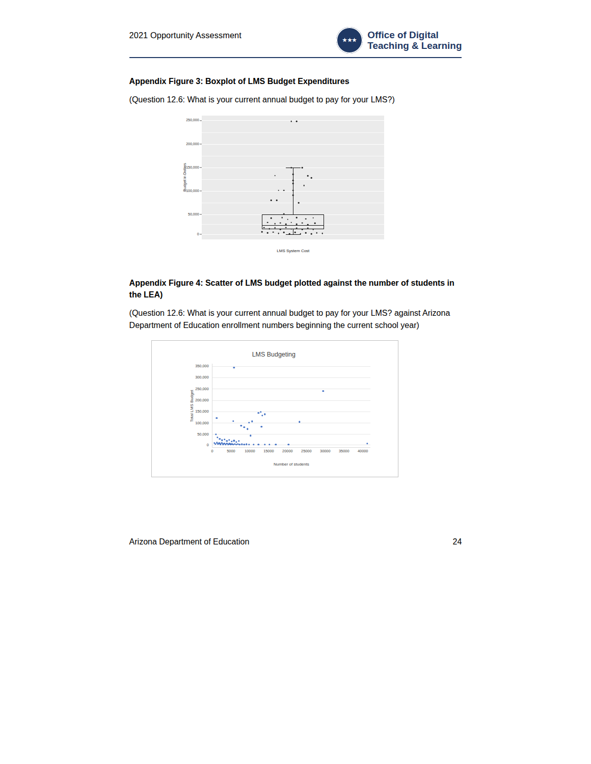2021 Opportunity Assessment
★★★
Office of Digital
Teaching & Learning
Appendix Figure 3: Boxplot of LMS Budget Expenditures
(Question 12.6: What is your current annual budget to pay for your LMS?)
250,000
200,000
150,000
100,000
50,000
0
Budget in Dollars
LMS System Cost
Appendix Figure 4: Scatter of LMS budget plotted against the number of students in the LEA)
(Question 12.6: What is your current annual budget to pay for your LMS? against Arizona Department of Education enrollment numbers beginning the current school year)
LMS Budgeting
350,000
300,000
250,000
200,000
150,000
100,000
50,000
0
Total LMS Budget
0
5000
10000
15000
20000
25000
30000
35000
40000
Number of students
Arizona Department of Education
24